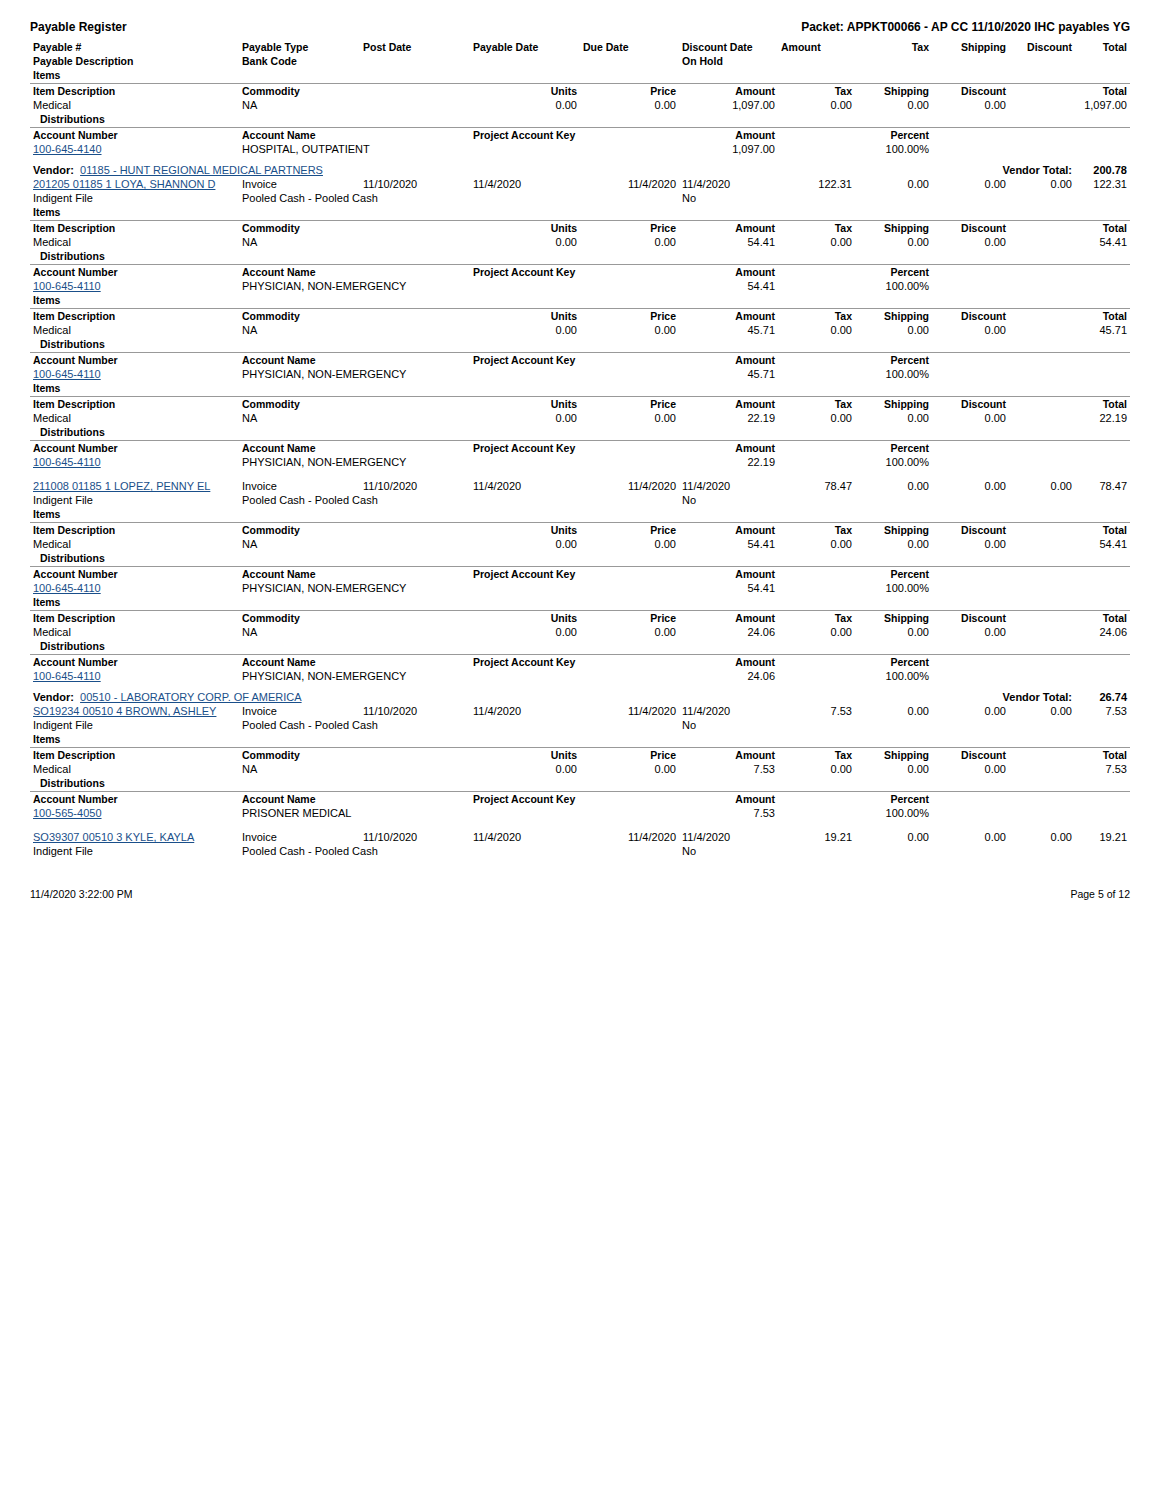Payable Register
Packet: APPKT00066 - AP CC 11/10/2020 IHC payables YG
| Payable # | Payable Type | Post Date | Payable Date | Due Date | Discount Date | Amount | Tax | Shipping | Discount | Total |
| Payable Description | Bank Code | | | | On Hold | | | | | |
| Items | |
| Item Description | Commodity | Units | Price | Amount | Tax | Shipping | Discount | Total |
| Medical | NA | 0.00 | 0.00 | 1,097.00 | 0.00 | 0.00 | 0.00 | 1,097.00 |
| Distributions | |
| Account Number | Account Name | Project Account Key | Amount | Percent | |
| 100-645-4140 | HOSPITAL, OUTPATIENT | | 1,097.00 | 100.00% | |
| Vendor: 01185 - HUNT REGIONAL MEDICAL PARTNERS | Vendor Total: | 200.78 |
| 201205 01185 1 LOYA, SHANNON D | Invoice | 11/10/2020 | 11/4/2020 | 11/4/2020 | 11/4/2020 | 122.31 | 0.00 | 0.00 | 0.00 | 122.31 |
| Indigent File | Pooled Cash - Pooled Cash | | No | |
| Items | |
| Item Description | Commodity | Units | Price | Amount | Tax | Shipping | Discount | Total |
| Medical | NA | 0.00 | 0.00 | 54.41 | 0.00 | 0.00 | 0.00 | 54.41 |
| Distributions | |
| Account Number | Account Name | Project Account Key | Amount | Percent | |
| 100-645-4110 | PHYSICIAN, NON-EMERGENCY | | 54.41 | 100.00% | |
| Items | |
| Item Description | Commodity | Units | Price | Amount | Tax | Shipping | Discount | Total |
| Medical | NA | 0.00 | 0.00 | 45.71 | 0.00 | 0.00 | 0.00 | 45.71 |
| Distributions | |
| Account Number | Account Name | Project Account Key | Amount | Percent | |
| 100-645-4110 | PHYSICIAN, NON-EMERGENCY | | 45.71 | 100.00% | |
| Items | |
| Item Description | Commodity | Units | Price | Amount | Tax | Shipping | Discount | Total |
| Medical | NA | 0.00 | 0.00 | 22.19 | 0.00 | 0.00 | 0.00 | 22.19 |
| Distributions | |
| Account Number | Account Name | Project Account Key | Amount | Percent | |
| 100-645-4110 | PHYSICIAN, NON-EMERGENCY | | 22.19 | 100.00% | |
| 211008 01185 1 LOPEZ, PENNY EL | Invoice | 11/10/2020 | 11/4/2020 | 11/4/2020 | 11/4/2020 | 78.47 | 0.00 | 0.00 | 0.00 | 78.47 |
| Indigent File | Pooled Cash - Pooled Cash | | No | |
| Items | |
| Item Description | Commodity | Units | Price | Amount | Tax | Shipping | Discount | Total |
| Medical | NA | 0.00 | 0.00 | 54.41 | 0.00 | 0.00 | 0.00 | 54.41 |
| Distributions | |
| Account Number | Account Name | Project Account Key | Amount | Percent | |
| 100-645-4110 | PHYSICIAN, NON-EMERGENCY | | 54.41 | 100.00% | |
| Items | |
| Item Description | Commodity | Units | Price | Amount | Tax | Shipping | Discount | Total |
| Medical | NA | 0.00 | 0.00 | 24.06 | 0.00 | 0.00 | 0.00 | 24.06 |
| Distributions | |
| Account Number | Account Name | Project Account Key | Amount | Percent | |
| 100-645-4110 | PHYSICIAN, NON-EMERGENCY | | 24.06 | 100.00% | |
| Vendor: 00510 - LABORATORY CORP. OF AMERICA | Vendor Total: | 26.74 |
| SO19234 00510 4 BROWN, ASHLEY | Invoice | 11/10/2020 | 11/4/2020 | 11/4/2020 | 11/4/2020 | 7.53 | 0.00 | 0.00 | 0.00 | 7.53 |
| Indigent File | Pooled Cash - Pooled Cash | | No | |
| Items | |
| Item Description | Commodity | Units | Price | Amount | Tax | Shipping | Discount | Total |
| Medical | NA | 0.00 | 0.00 | 7.53 | 0.00 | 0.00 | 0.00 | 7.53 |
| Distributions | |
| Account Number | Account Name | Project Account Key | Amount | Percent | |
| 100-565-4050 | PRISONER MEDICAL | | 7.53 | 100.00% | |
| SO39307 00510 3 KYLE, KAYLA | Invoice | 11/10/2020 | 11/4/2020 | 11/4/2020 | 11/4/2020 | 19.21 | 0.00 | 0.00 | 0.00 | 19.21 |
| Indigent File | Pooled Cash - Pooled Cash | | No | |
11/4/2020 3:22:00 PM
Page 5 of 12